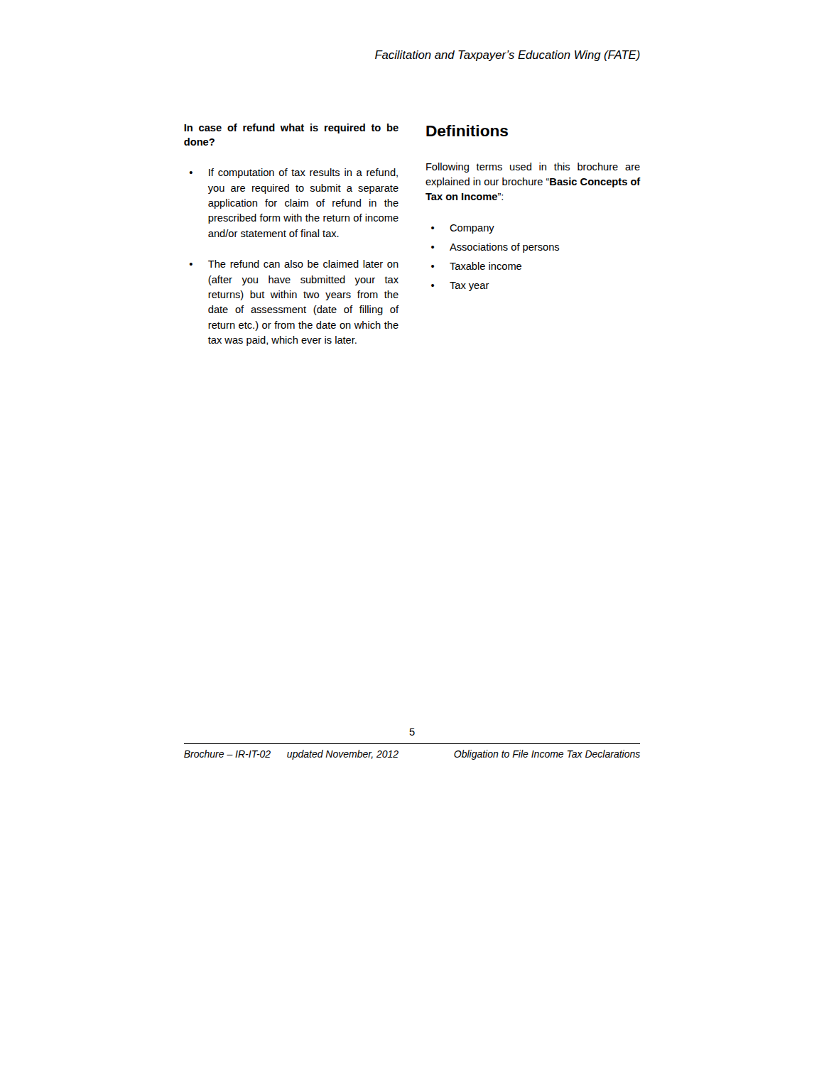Facilitation and Taxpayer’s Education Wing (FATE)
In case of refund what is required to be done?
If computation of tax results in a refund, you are required to submit a separate application for claim of refund in the prescribed form with the return of income and/or statement of final tax.
The refund can also be claimed later on (after you have submitted your tax returns) but within two years from the date of assessment (date of filling of return etc.) or from the date on which the tax was paid, which ever is later.
Definitions
Following terms used in this brochure are explained in our brochure “Basic Concepts of Tax on Income”:
Company
Associations of persons
Taxable income
Tax year
5
Brochure – IR-IT-02 updated November, 2012
Obligation to File Income Tax Declarations